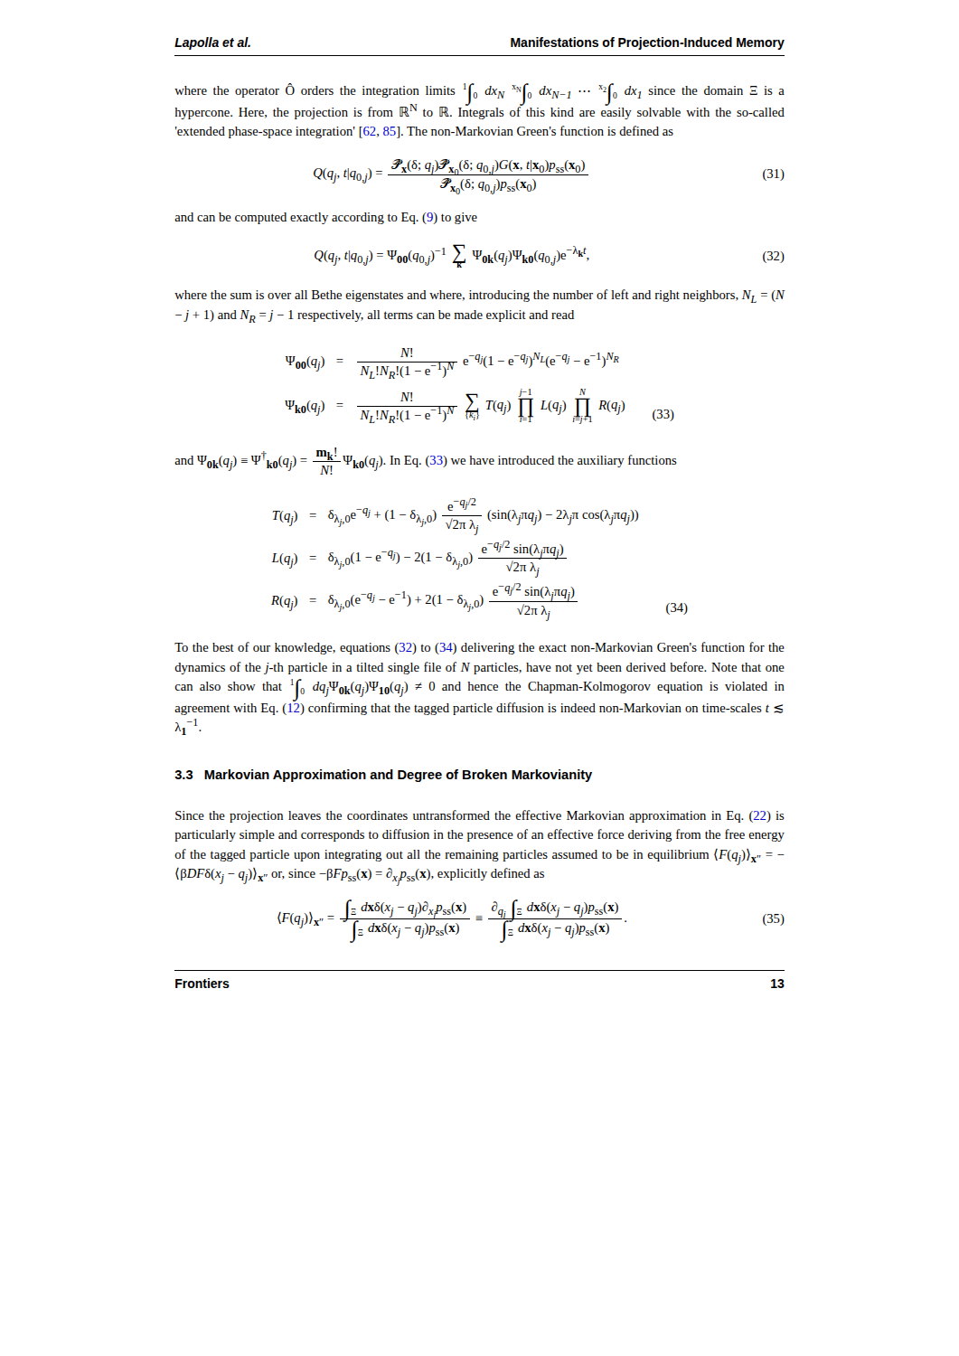Lapolla et al. Manifestations of Projection-Induced Memory
where the operator Ô orders the integration limits 1∫0 dxN xN∫0 dxN−1 ⋯ x2∫0 dx1 since the domain Ξ is a hypercone. Here, the projection is from ℝN to ℝ. Integrals of this kind are easily solvable with the so-called 'extended phase-space integration' [62, 85]. The non-Markovian Green's function is defined as
Q(qj, t|q0,j) = 𝒫̂x(δ; qj)𝒫̂x0(δ; q0,j)G(x, t|x0)pss(x0) 𝒫̂x0(δ; q0,j)pss(x0)
(31)
and can be computed exactly according to Eq. (9) to give
Q(qj, t|q0,j) = Ψ00(q0,j)−1 ∑k Ψ0k(qj)Ψk0(q0,j)e−λkt,
(32)
where the sum is over all Bethe eigenstates and where, introducing the number of left and right neighbors, NL = (N − j + 1) and NR = j − 1 respectively, all terms can be made explicit and read
| Ψ 00 ( q j ) | = | N ! N L ! N R !(1 − e −1 ) N e − q j (1 − e − q j ) N L (e − q j − e −1 ) N R | |
| Ψ k0 ( q j ) | = | N ! N L ! N R !(1 − e −1 ) N ∑ { k i } T ( q j ) j −1 ∏ i =1 L ( q j ) N ∏ i = j +1 R ( q j ) | (33) |
and Ψ0k(qj) ≡ Ψ†k0(qj) = mk!N!Ψk0(qj). In Eq. (33) we have introduced the auxiliary functions
| T ( q j ) | = | δ λ j ,0 e − q j + (1 − δ λ j ,0 ) e − q j /2 √2π λ j (sin(λ j π q j ) − 2λ j π cos(λ j π q j )) | |
| L ( q j ) | = | δ λ j ,0 (1 − e − q j ) − 2(1 − δ λ j ,0 ) e − q j /2 sin(λ j π q j ) √2π λ j | |
| R ( q j ) | = | δ λ j ,0 (e − q j − e −1 ) + 2(1 − δ λ j ,0 ) e − q j /2 sin(λ j π q j ) √2π λ j | (34) |
To the best of our knowledge, equations (32) to (34) delivering the exact non-Markovian Green's function for the dynamics of the j-th particle in a tilted single file of N particles, have not yet been derived before. Note that one can also show that 1∫0 dqj Ψ0k(qj)Ψ10(qj) ≠ 0 and hence the Chapman-Kolmogorov equation is violated in agreement with Eq. (12) confirming that the tagged particle diffusion is indeed non-Markovian on time-scales t ≲ λ1−1.
3.3 Markovian Approximation and Degree of Broken Markovianity
Since the projection leaves the coordinates untransformed the effective Markovian approximation in Eq. (22) is particularly simple and corresponds to diffusion in the presence of an effective force deriving from the free energy of the tagged particle upon integrating out all the remaining particles assumed to be in equilibrium ⟨F(qj)⟩x″ = −⟨βDFδ(xj − qj)⟩x″ or, since −βFpss(x) = ∂xjpss(x), explicitly defined as
⟨F(qj)⟩x″ = ∫Ξ dxδ(xj − qj)∂xjpss(x) ∫Ξ dxδ(xj − qj)pss(x) ≡ ∂qj ∫Ξ dxδ(xj − qj)pss(x) ∫Ξ dxδ(xj − qj)pss(x) .
(35)
Frontiers 13